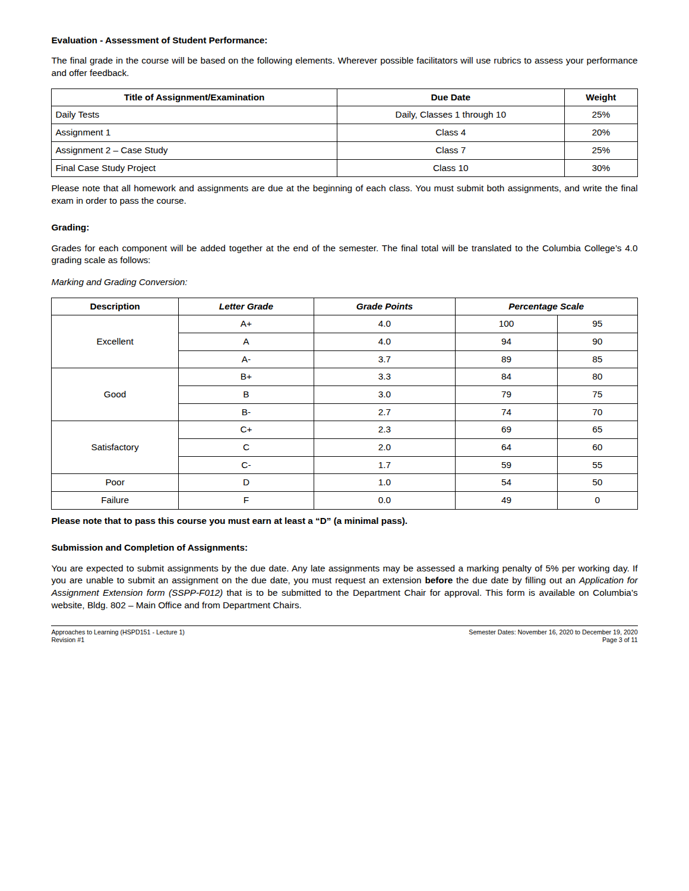Evaluation - Assessment of Student Performance:
The final grade in the course will be based on the following elements. Wherever possible facilitators will use rubrics to assess your performance and offer feedback.
| Title of Assignment/Examination | Due Date | Weight |
| --- | --- | --- |
| Daily Tests | Daily, Classes 1 through 10 | 25% |
| Assignment 1 | Class 4 | 20% |
| Assignment 2 – Case Study | Class 7 | 25% |
| Final Case Study Project | Class 10 | 30% |
Please note that all homework and assignments are due at the beginning of each class. You must submit both assignments, and write the final exam in order to pass the course.
Grading:
Grades for each component will be added together at the end of the semester. The final total will be translated to the Columbia College’s 4.0 grading scale as follows:
Marking and Grading Conversion:
| Description | Letter Grade | Grade Points | Percentage Scale |
| --- | --- | --- | --- |
| Excellent | A+ | 4.0 | 100 | 95 |
| A | 4.0 | 94 | 90 |
| A- | 3.7 | 89 | 85 |
| Good | B+ | 3.3 | 84 | 80 |
| B | 3.0 | 79 | 75 |
| B- | 2.7 | 74 | 70 |
| Satisfactory | C+ | 2.3 | 69 | 65 |
| C | 2.0 | 64 | 60 |
| C- | 1.7 | 59 | 55 |
| Poor | D | 1.0 | 54 | 50 |
| Failure | F | 0.0 | 49 | 0 |
Please note that to pass this course you must earn at least a “D” (a minimal pass).
Submission and Completion of Assignments:
You are expected to submit assignments by the due date. Any late assignments may be assessed a marking penalty of 5% per working day. If you are unable to submit an assignment on the due date, you must request an extension before the due date by filling out an Application for Assignment Extension form (SSPP-F012) that is to be submitted to the Department Chair for approval. This form is available on Columbia’s website, Bldg. 802 – Main Office and from Department Chairs.
Approaches to Learning (HSPD151 - Lecture 1) Revision #1
Semester Dates: November 16, 2020 to December 19, 2020 Page 3 of 11